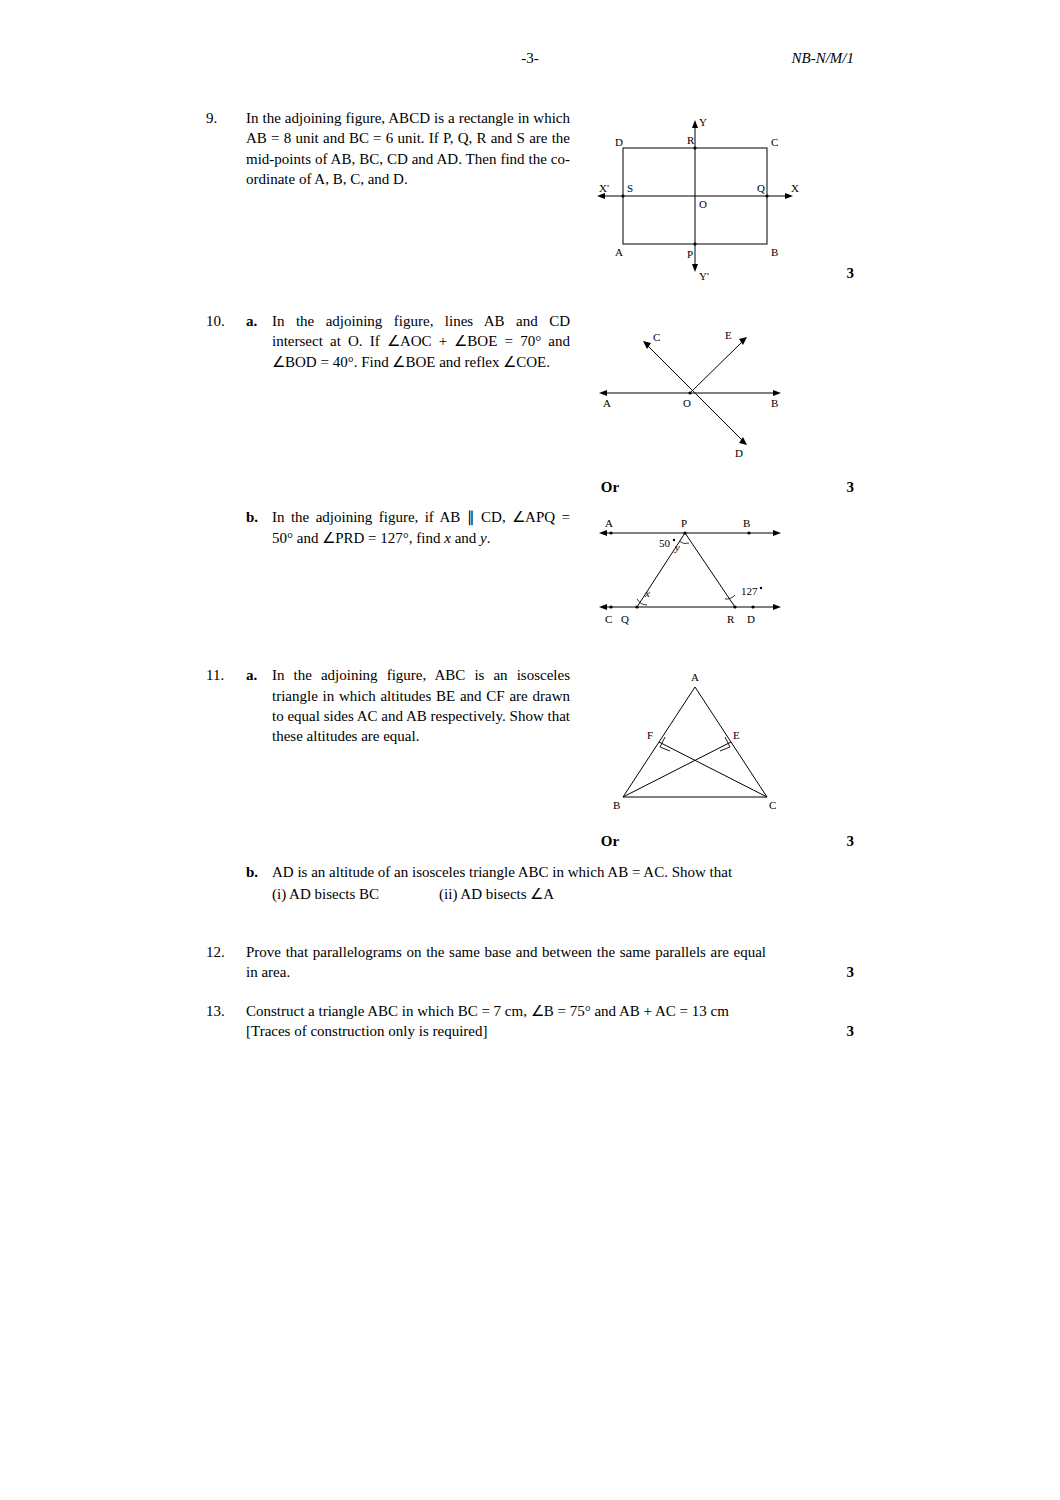-3-
NB-N/M/1
9.
In the adjoining figure, ABCD is a rectangle in which AB = 8 unit and BC = 6 unit. If P, Q, R and S are the mid-points of AB, BC, CD and AD. Then find the co-ordinate of A, B, C, and D.
D C A B R P S Q O X' X Y Y'
3
10.
a.
In the adjoining figure, lines AB and CD intersect at O. If ∠AOC + ∠BOE = 70° and ∠BOD = 40°. Find ∠BOE and reflex ∠COE.
C E A B O D
Or
3
b.
In the adjoining figure, if AB ∥ CD, ∠APQ = 50° and ∠PRD = 127°, find x and y.
A P B C Q R D 50 y x 127
11.
a.
In the adjoining figure, ABC is an isosceles triangle in which altitudes BE and CF are drawn to equal sides AC and AB respectively. Show that these altitudes are equal.
A F E B C
Or
3
b.
AD is an altitude of an isosceles triangle ABC in which AB = AC. Show that
(i) AD bisects BC
(ii) AD bisects ∠A
12.
Prove that parallelograms on the same base and between the same parallels are equal in area.
3
13.
Construct a triangle ABC in which BC = 7 cm, ∠B = 75° and AB + AC = 13 cm
[Traces of construction only is required]
3